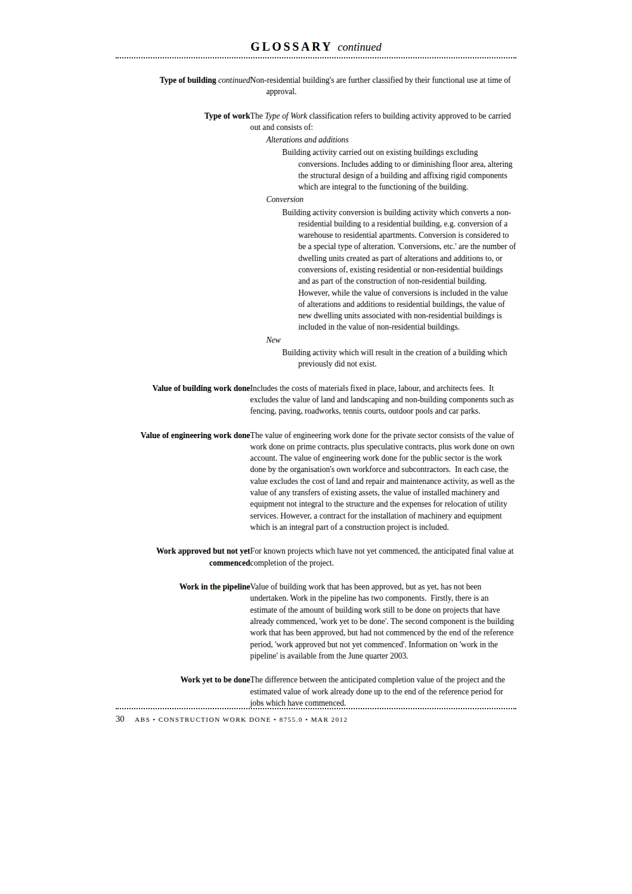GLOSSARY continued
| Type of building continued | Non-residential building's are further classified by their functional use at time of approval. |
| Type of work | The Type of Work classification refers to building activity approved to be carried out and consists of: Alterations and additions Building activity carried out on existing buildings excluding conversions. Includes adding to or diminishing floor area, altering the structural design of a building and affixing rigid components which are integral to the functioning of the building. Conversion Building activity conversion is building activity which converts a non-residential building to a residential building, e.g. conversion of a warehouse to residential apartments. Conversion is considered to be a special type of alteration. 'Conversions, etc.' are the number of dwelling units created as part of alterations and additions to, or conversions of, existing residential or non-residential buildings and as part of the construction of non-residential building. However, while the value of conversions is included in the value of alterations and additions to residential buildings, the value of new dwelling units associated with non-residential buildings is included in the value of non-residential buildings. New Building activity which will result in the creation of a building which previously did not exist. |
| Value of building work done | Includes the costs of materials fixed in place, labour, and architects fees. It excludes the value of land and landscaping and non-building components such as fencing, paving, roadworks, tennis courts, outdoor pools and car parks. |
| Value of engineering work done | The value of engineering work done for the private sector consists of the value of work done on prime contracts, plus speculative contracts, plus work done on own account. The value of engineering work done for the public sector is the work done by the organisation's own workforce and subcontractors. In each case, the value excludes the cost of land and repair and maintenance activity, as well as the value of any transfers of existing assets, the value of installed machinery and equipment not integral to the structure and the expenses for relocation of utility services. However, a contract for the installation of machinery and equipment which is an integral part of a construction project is included. |
| Work approved but not yet commenced | For known projects which have not yet commenced, the anticipated final value at completion of the project. |
| Work in the pipeline | Value of building work that has been approved, but as yet, has not been undertaken. Work in the pipeline has two components. Firstly, there is an estimate of the amount of building work still to be done on projects that have already commenced, 'work yet to be done'. The second component is the building work that has been approved, but had not commenced by the end of the reference period, 'work approved but not yet commenced'. Information on 'work in the pipeline' is available from the June quarter 2003. |
| Work yet to be done | The difference between the anticipated completion value of the project and the estimated value of work already done up to the end of the reference period for jobs which have commenced. |
30 ABS • CONSTRUCTION WORK DONE • 8755.0 • MAR 2012